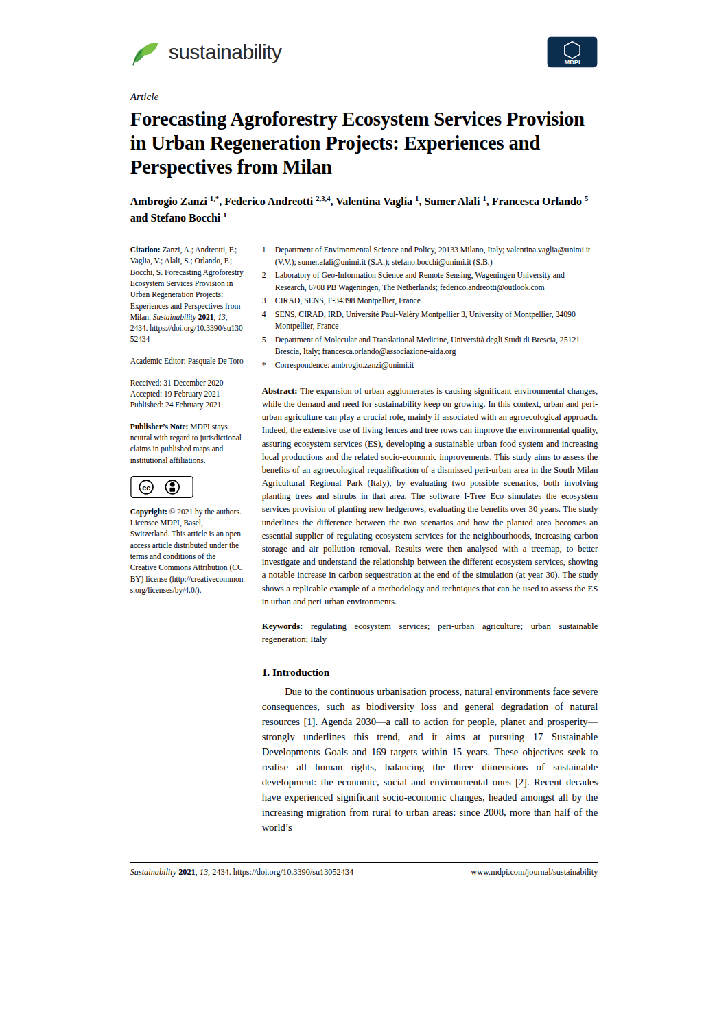sustainability
MDPI
Article
Forecasting Agroforestry Ecosystem Services Provision in Urban Regeneration Projects: Experiences and Perspectives from Milan
Ambrogio Zanzi 1,*, Federico Andreotti 2,3,4, Valentina Vaglia 1, Sumer Alali 1, Francesca Orlando 5
and Stefano Bocchi 1
Citation: Zanzi, A.; Andreotti, F.; Vaglia, V.; Alali, S.; Orlando, F.; Bocchi, S. Forecasting Agroforestry Ecosystem Services Provision in Urban Regeneration Projects: Experiences and Perspectives from Milan. Sustainability 2021, 13, 2434. https://doi.org/10.3390/su13052434
Academic Editor: Pasquale De Toro
Received: 31 December 2020
Accepted: 19 February 2021
Published: 24 February 2021
Publisher’s Note: MDPI stays neutral with regard to jurisdictional claims in published maps and institutional affiliations.
cc
Copyright: © 2021 by the authors. Licensee MDPI, Basel, Switzerland. This article is an open access article distributed under the terms and conditions of the Creative Commons Attribution (CC BY) license (http://creativecommons.org/licenses/by/4.0/).
1
Department of Environmental Science and Policy, 20133 Milano, Italy; valentina.vaglia@unimi.it (V.V.); sumer.alali@unimi.it (S.A.); stefano.bocchi@unimi.it (S.B.)
2
Laboratory of Geo-Information Science and Remote Sensing, Wageningen University and Research, 6708 PB Wageningen, The Netherlands; federico.andreotti@outlook.com
3
CIRAD, SENS, F-34398 Montpellier, France
4
SENS, CIRAD, IRD, Université Paul-Valéry Montpellier 3, University of Montpellier, 34090 Montpellier, France
5
Department of Molecular and Translational Medicine, Università degli Studi di Brescia, 25121 Brescia, Italy; francesca.orlando@associazione-aida.org
*
Correspondence: ambrogio.zanzi@unimi.it
Abstract: The expansion of urban agglomerates is causing significant environmental changes, while the demand and need for sustainability keep on growing. In this context, urban and peri-urban agriculture can play a crucial role, mainly if associated with an agroecological approach. Indeed, the extensive use of living fences and tree rows can improve the environmental quality, assuring ecosystem services (ES), developing a sustainable urban food system and increasing local productions and the related socio-economic improvements. This study aims to assess the benefits of an agroecological requalification of a dismissed peri-urban area in the South Milan Agricultural Regional Park (Italy), by evaluating two possible scenarios, both involving planting trees and shrubs in that area. The software I-Tree Eco simulates the ecosystem services provision of planting new hedgerows, evaluating the benefits over 30 years. The study underlines the difference between the two scenarios and how the planted area becomes an essential supplier of regulating ecosystem services for the neighbourhoods, increasing carbon storage and air pollution removal. Results were then analysed with a treemap, to better investigate and understand the relationship between the different ecosystem services, showing a notable increase in carbon sequestration at the end of the simulation (at year 30). The study shows a replicable example of a methodology and techniques that can be used to assess the ES in urban and peri-urban environments.
Keywords: regulating ecosystem services; peri-urban agriculture; urban sustainable regeneration; Italy
1. Introduction
Due to the continuous urbanisation process, natural environments face severe consequences, such as biodiversity loss and general degradation of natural resources [1]. Agenda 2030—a call to action for people, planet and prosperity—strongly underlines this trend, and it aims at pursuing 17 Sustainable Developments Goals and 169 targets within 15 years. These objectives seek to realise all human rights, balancing the three dimensions of sustainable development: the economic, social and environmental ones [2]. Recent decades have experienced significant socio-economic changes, headed amongst all by the increasing migration from rural to urban areas: since 2008, more than half of the world’s
Sustainability 2021, 13, 2434. https://doi.org/10.3390/su13052434
www.mdpi.com/journal/sustainability